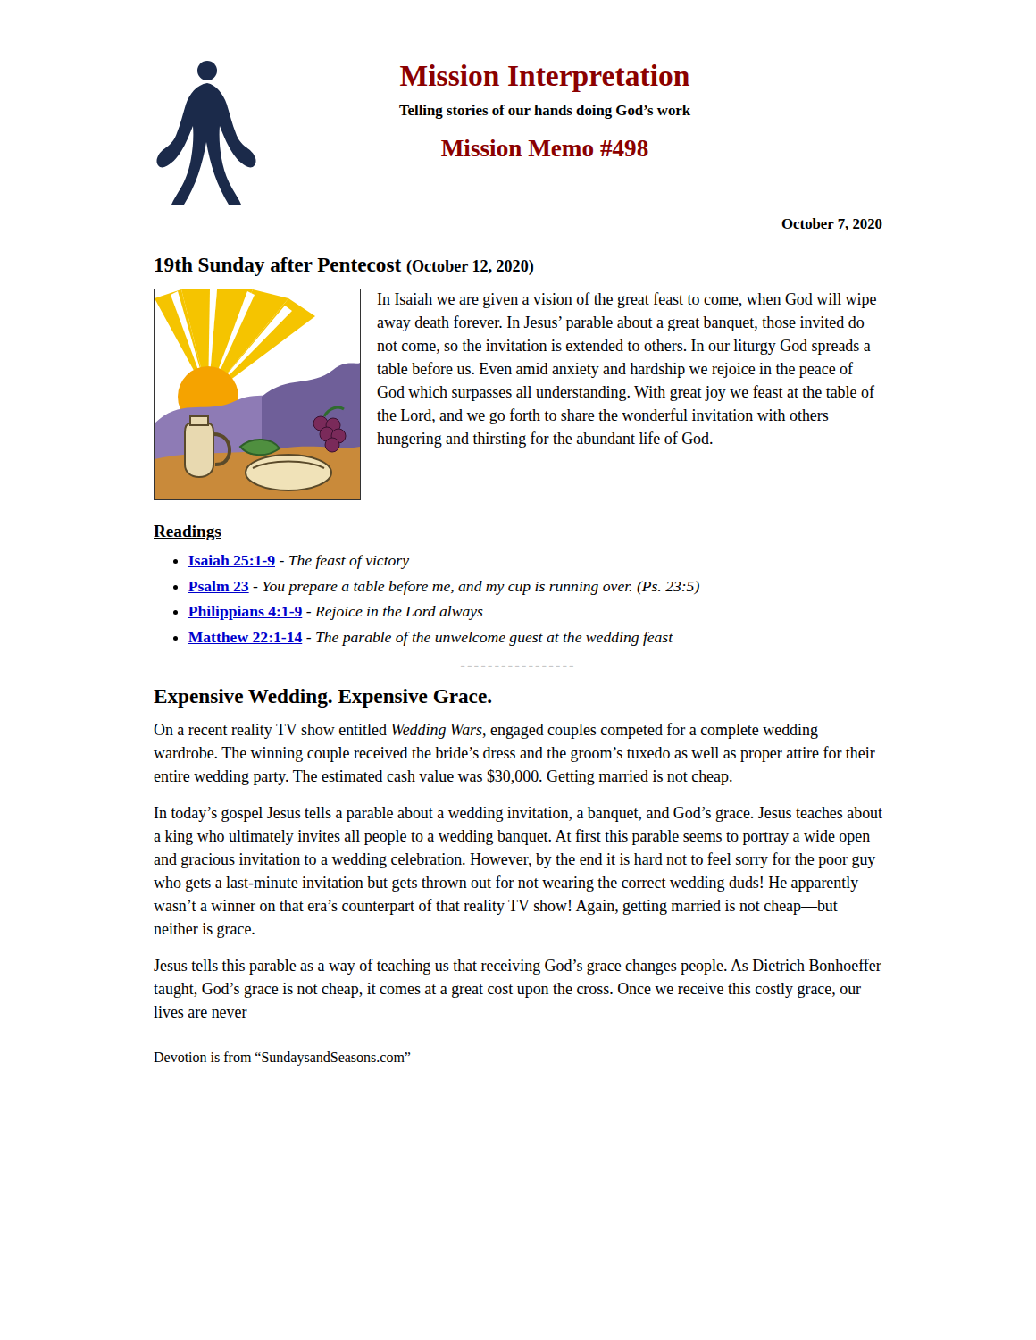Mission Interpretation
Telling stories of our hands doing God’s work
Mission Memo #498
October 7, 2020
19th Sunday after Pentecost (October 12, 2020)
In Isaiah we are given a vision of the great feast to come, when God will wipe away death forever. In Jesus’ parable about a great banquet, those invited do not come, so the invitation is extended to others. In our liturgy God spreads a table before us. Even amid anxiety and hardship we rejoice in the peace of God which surpasses all understanding. With great joy we feast at the table of the Lord, and we go forth to share the wonderful invitation with others hungering and thirsting for the abundant life of God.
Readings
Isaiah 25:1-9 - The feast of victory
Psalm 23 - You prepare a table before me, and my cup is running over. (Ps. 23:5)
Philippians 4:1-9 - Rejoice in the Lord always
Matthew 22:1-14 - The parable of the unwelcome guest at the wedding feast
-----------------
Expensive Wedding. Expensive Grace.
On a recent reality TV show entitled Wedding Wars, engaged couples competed for a complete wedding wardrobe. The winning couple received the bride’s dress and the groom’s tuxedo as well as proper attire for their entire wedding party. The estimated cash value was $30,000. Getting married is not cheap.
In today’s gospel Jesus tells a parable about a wedding invitation, a banquet, and God’s grace. Jesus teaches about a king who ultimately invites all people to a wedding banquet. At first this parable seems to portray a wide open and gracious invitation to a wedding celebration. However, by the end it is hard not to feel sorry for the poor guy who gets a last-minute invitation but gets thrown out for not wearing the correct wedding duds! He apparently wasn’t a winner on that era’s counterpart of that reality TV show! Again, getting married is not cheap—but neither is grace.
Jesus tells this parable as a way of teaching us that receiving God’s grace changes people. As Dietrich Bonhoeffer taught, God’s grace is not cheap, it comes at a great cost upon the cross. Once we receive this costly grace, our lives are never
Devotion is from “SundaysandSeasons.com”